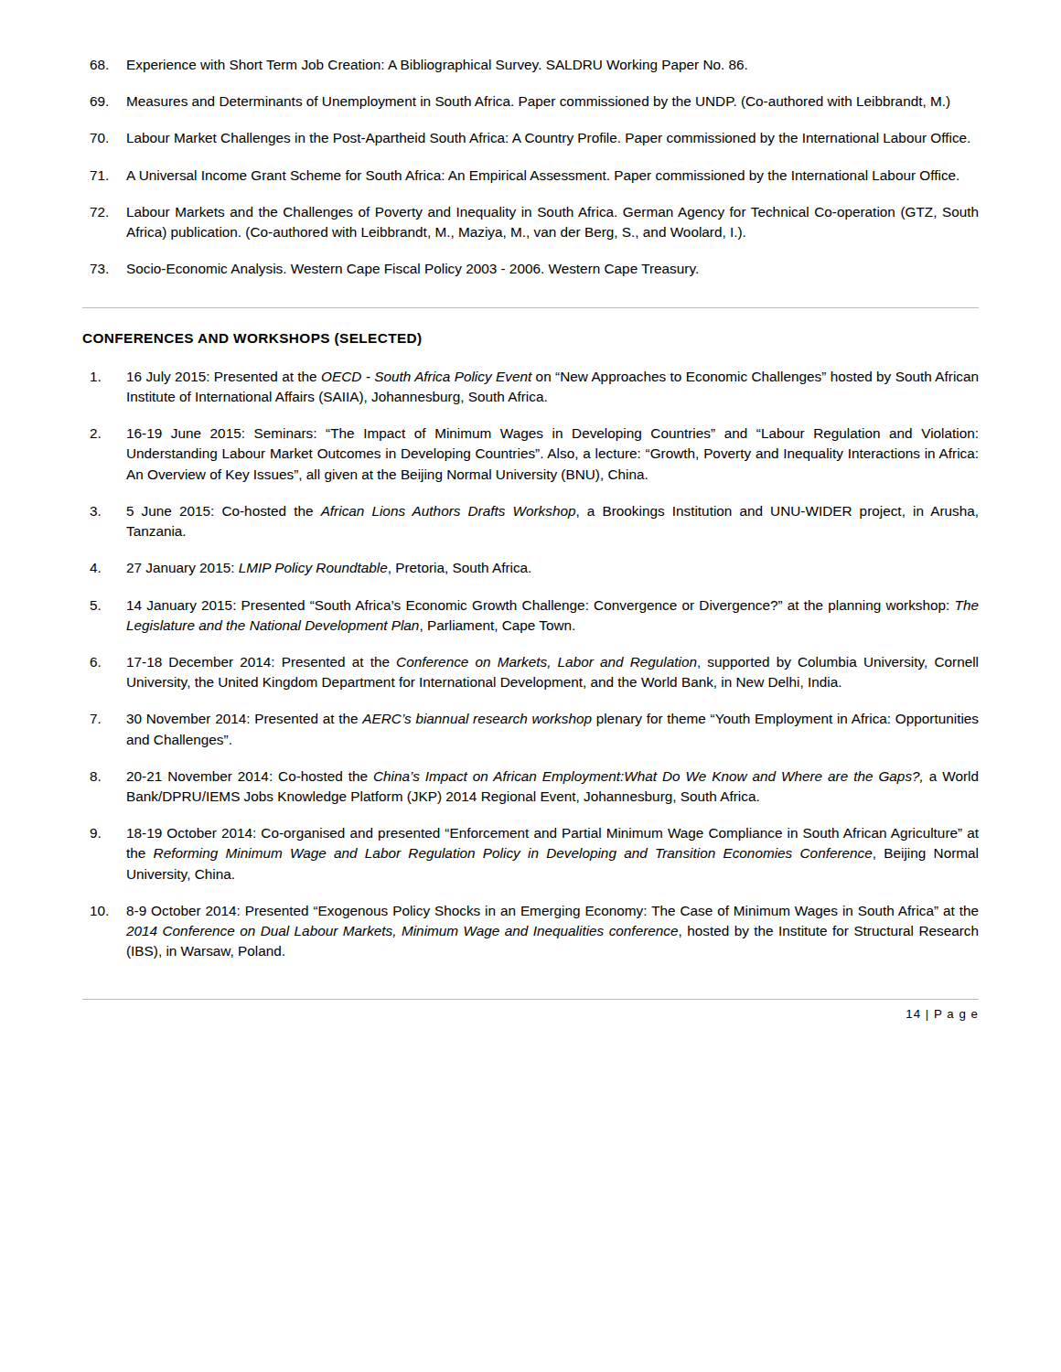Experience with Short Term Job Creation: A Bibliographical Survey. SALDRU Working Paper No. 86.
Measures and Determinants of Unemployment in South Africa. Paper commissioned by the UNDP. (Co-authored with Leibbrandt, M.)
Labour Market Challenges in the Post-Apartheid South Africa: A Country Profile. Paper commissioned by the International Labour Office.
A Universal Income Grant Scheme for South Africa: An Empirical Assessment. Paper commissioned by the International Labour Office.
Labour Markets and the Challenges of Poverty and Inequality in South Africa. German Agency for Technical Co-operation (GTZ, South Africa) publication. (Co-authored with Leibbrandt, M., Maziya, M., van der Berg, S., and Woolard, I.).
Socio-Economic Analysis. Western Cape Fiscal Policy 2003 - 2006. Western Cape Treasury.
CONFERENCES AND WORKSHOPS (SELECTED)
16 July 2015: Presented at the OECD - South Africa Policy Event on “New Approaches to Economic Challenges” hosted by South African Institute of International Affairs (SAIIA), Johannesburg, South Africa.
16-19 June 2015: Seminars: “The Impact of Minimum Wages in Developing Countries” and “Labour Regulation and Violation: Understanding Labour Market Outcomes in Developing Countries”. Also, a lecture: “Growth, Poverty and Inequality Interactions in Africa: An Overview of Key Issues”, all given at the Beijing Normal University (BNU), China.
5 June 2015: Co-hosted the African Lions Authors Drafts Workshop, a Brookings Institution and UNU-WIDER project, in Arusha, Tanzania.
27 January 2015: LMIP Policy Roundtable, Pretoria, South Africa.
14 January 2015: Presented “South Africa’s Economic Growth Challenge: Convergence or Divergence?” at the planning workshop: The Legislature and the National Development Plan, Parliament, Cape Town.
17-18 December 2014: Presented at the Conference on Markets, Labor and Regulation, supported by Columbia University, Cornell University, the United Kingdom Department for International Development, and the World Bank, in New Delhi, India.
30 November 2014: Presented at the AERC’s biannual research workshop plenary for theme “Youth Employment in Africa: Opportunities and Challenges”.
20-21 November 2014: Co-hosted the China’s Impact on African Employment:What Do We Know and Where are the Gaps?, a World Bank/DPRU/IEMS Jobs Knowledge Platform (JKP) 2014 Regional Event, Johannesburg, South Africa.
18-19 October 2014: Co-organised and presented “Enforcement and Partial Minimum Wage Compliance in South African Agriculture” at the Reforming Minimum Wage and Labor Regulation Policy in Developing and Transition Economies Conference, Beijing Normal University, China.
8-9 October 2014: Presented “Exogenous Policy Shocks in an Emerging Economy: The Case of Minimum Wages in South Africa” at the 2014 Conference on Dual Labour Markets, Minimum Wage and Inequalities conference, hosted by the Institute for Structural Research (IBS), in Warsaw, Poland.
14 | P a g e